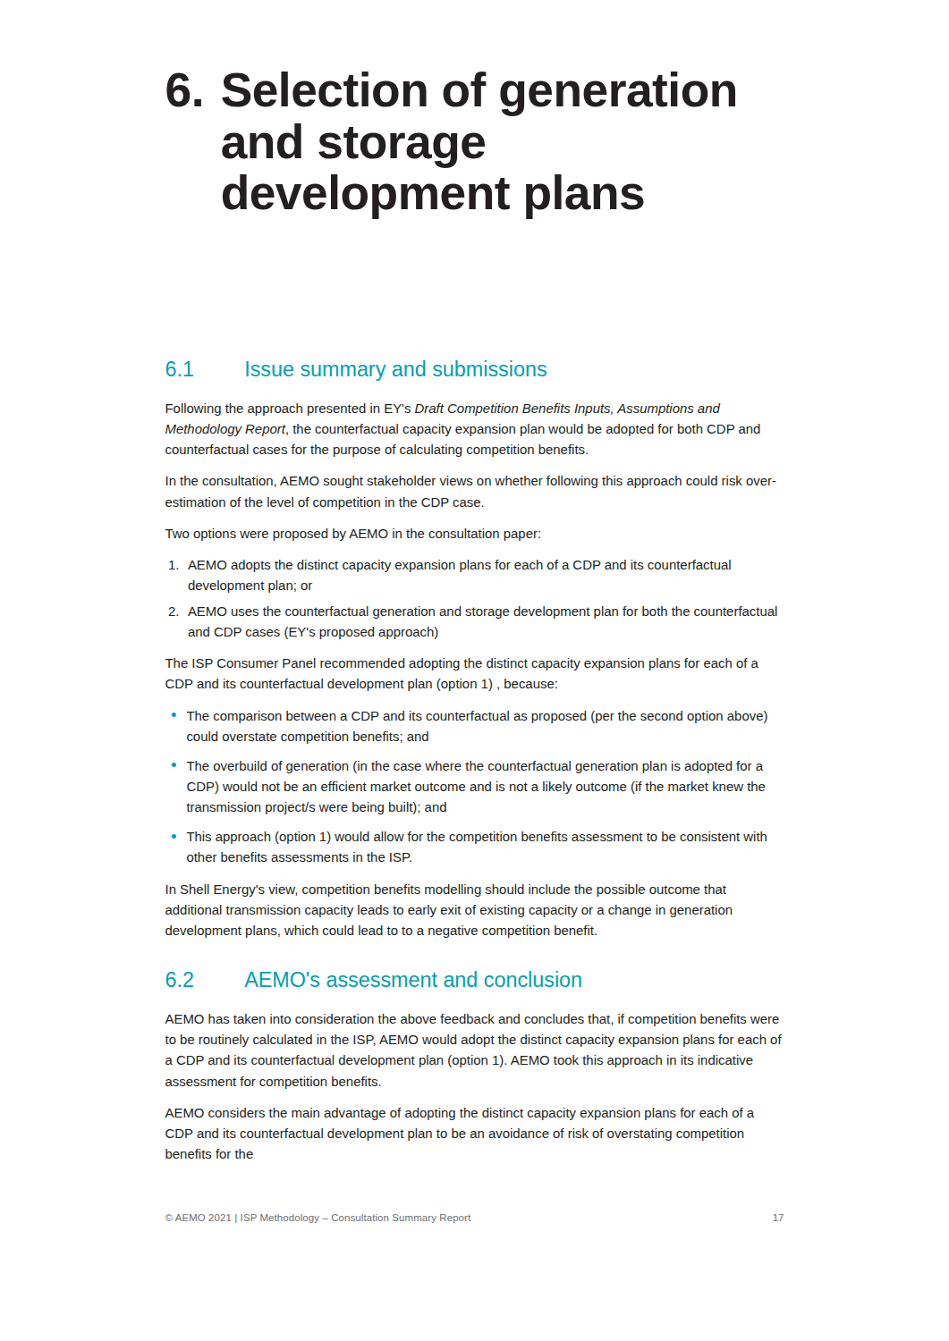6. Selection of generation and storage development plans
6.1 Issue summary and submissions
Following the approach presented in EY's Draft Competition Benefits Inputs, Assumptions and Methodology Report, the counterfactual capacity expansion plan would be adopted for both CDP and counterfactual cases for the purpose of calculating competition benefits.
In the consultation, AEMO sought stakeholder views on whether following this approach could risk over-estimation of the level of competition in the CDP case.
Two options were proposed by AEMO in the consultation paper:
AEMO adopts the distinct capacity expansion plans for each of a CDP and its counterfactual development plan; or
AEMO uses the counterfactual generation and storage development plan for both the counterfactual and CDP cases (EY's proposed approach)
The ISP Consumer Panel recommended adopting the distinct capacity expansion plans for each of a CDP and its counterfactual development plan (option 1) , because:
The comparison between a CDP and its counterfactual as proposed (per the second option above) could overstate competition benefits; and
The overbuild of generation (in the case where the counterfactual generation plan is adopted for a CDP) would not be an efficient market outcome and is not a likely outcome (if the market knew the transmission project/s were being built); and
This approach (option 1) would allow for the competition benefits assessment to be consistent with other benefits assessments in the ISP.
In Shell Energy's view, competition benefits modelling should include the possible outcome that additional transmission capacity leads to early exit of existing capacity or a change in generation development plans, which could lead to to a negative competition benefit.
6.2 AEMO's assessment and conclusion
AEMO has taken into consideration the above feedback and concludes that, if competition benefits were to be routinely calculated in the ISP, AEMO would adopt the distinct capacity expansion plans for each of a CDP and its counterfactual development plan (option 1). AEMO took this approach in its indicative assessment for competition benefits.
AEMO considers the main advantage of adopting the distinct capacity expansion plans for each of a CDP and its counterfactual development plan to be an avoidance of risk of overstating competition benefits for the
© AEMO 2021 | ISP Methodology – Consultation Summary Report
17